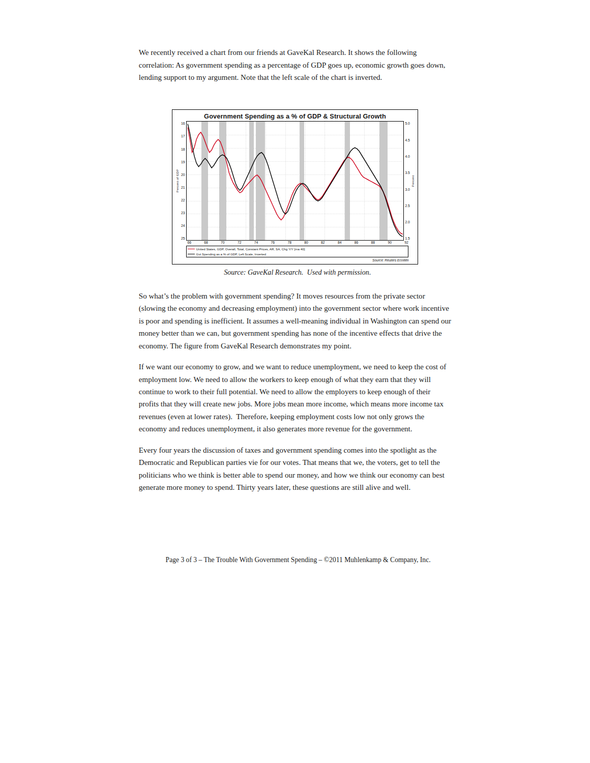We recently received a chart from our friends at GaveKal Research. It shows the following correlation: As government spending as a percentage of GDP goes up, economic growth goes down, lending support to my argument. Note that the left scale of the chart is inverted.
Government Spending as a % of GDP & Structural Growth
Percent of GDP
16171819202122232425
5.04.54.03.53.02.52.01.5
Percent
66 68 70 72 74 76 78 80 82 84 86 88 90 92
.
.
United States, GDP, Overall, Total, Constant Prices, AR, SA, Chg Y/Y [ma 40]
Gvt Spending as a % of GDP, Left Scale, Inverted
Source: Reuters EcoWin
Source: GaveKal Research. Used with permission.
So what’s the problem with government spending? It moves resources from the private sector (slowing the economy and decreasing employment) into the government sector where work incentive is poor and spending is inefficient. It assumes a well-meaning individual in Washington can spend our money better than we can, but government spending has none of the incentive effects that drive the economy. The figure from GaveKal Research demonstrates my point.
If we want our economy to grow, and we want to reduce unemployment, we need to keep the cost of employment low. We need to allow the workers to keep enough of what they earn that they will continue to work to their full potential. We need to allow the employers to keep enough of their profits that they will create new jobs. More jobs mean more income, which means more income tax revenues (even at lower rates). Therefore, keeping employment costs low not only grows the economy and reduces unemployment, it also generates more revenue for the government.
Every four years the discussion of taxes and government spending comes into the spotlight as the Democratic and Republican parties vie for our votes. That means that we, the voters, get to tell the politicians who we think is better able to spend our money, and how we think our economy can best generate more money to spend. Thirty years later, these questions are still alive and well.
Page 3 of 3 – The Trouble With Government Spending – ©2011 Muhlenkamp & Company, Inc.